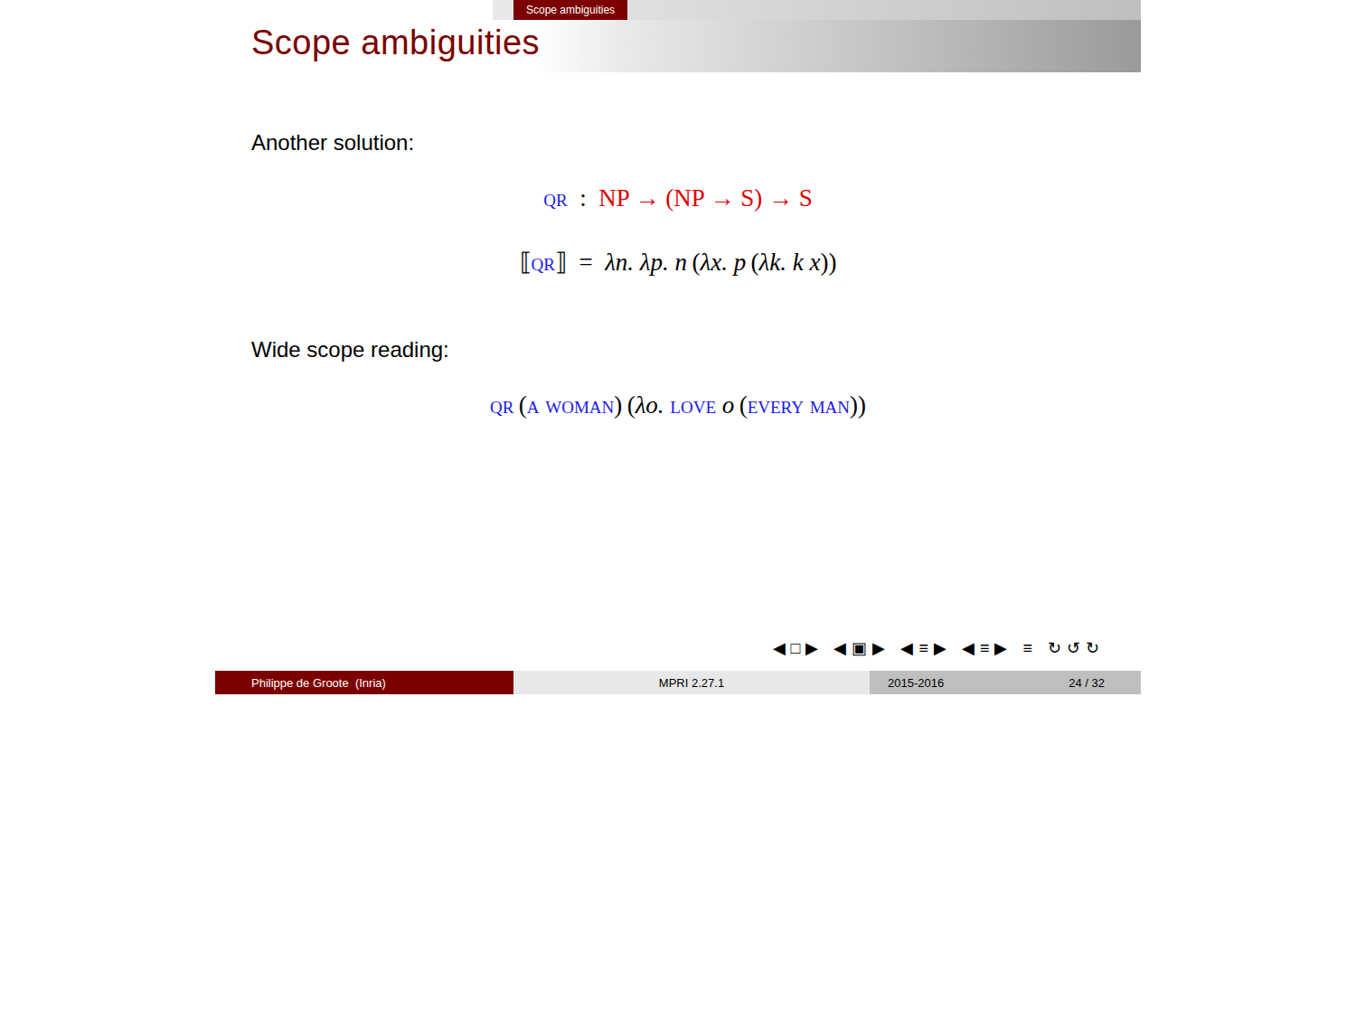Scope ambiguities
Scope ambiguities
Another solution:
qr : NP → (NP → S) → S
⟦qr⟧ = λn. λp. n (λx. p (λk. k x))
Wide scope reading:
qr (a woman) (λo. love o (every man))
◀□▶ ◀▣▶ ◀≡▶ ◀≡▶ ≡ ↻↺↻
Philippe de Groote (Inria)
MPRI 2.27.1
2015-201624 / 32